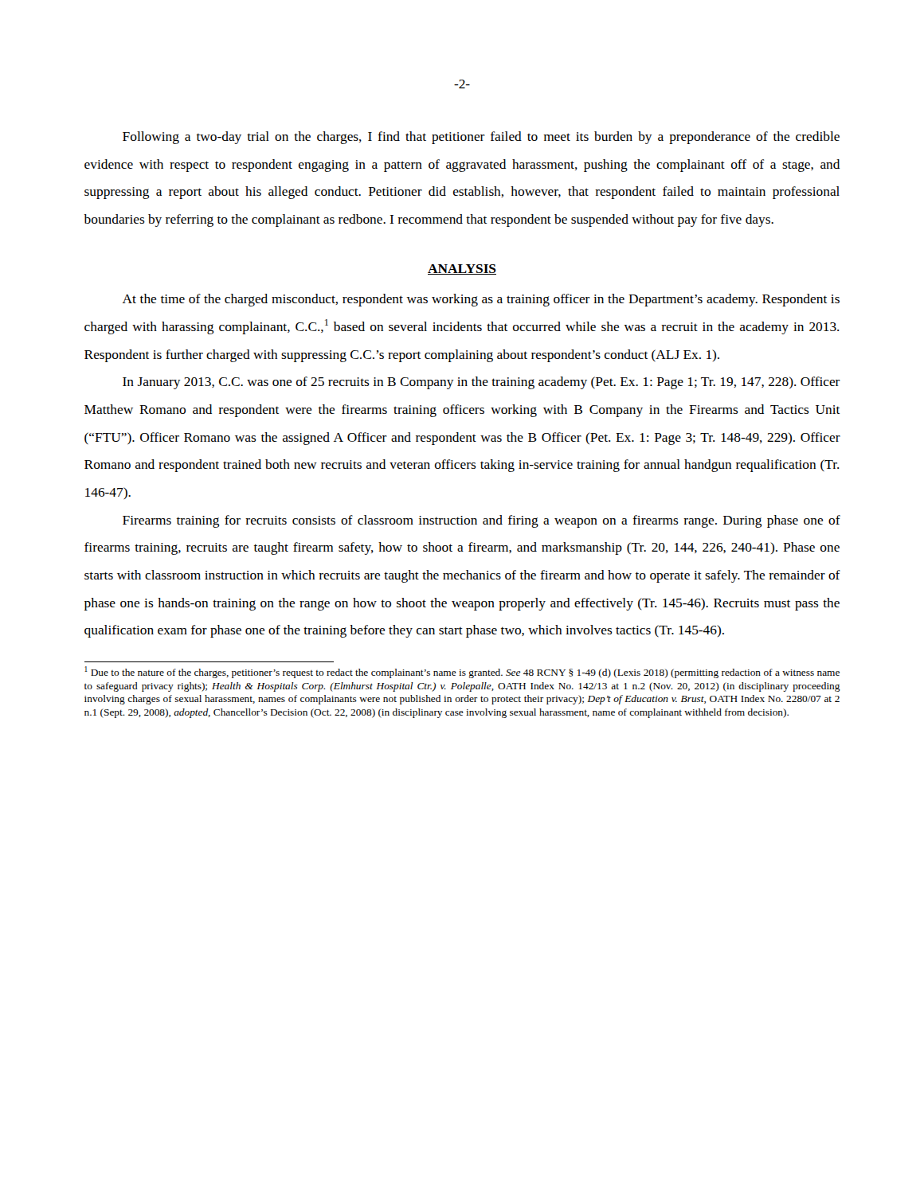-2-
Following a two-day trial on the charges, I find that petitioner failed to meet its burden by a preponderance of the credible evidence with respect to respondent engaging in a pattern of aggravated harassment, pushing the complainant off of a stage, and suppressing a report about his alleged conduct. Petitioner did establish, however, that respondent failed to maintain professional boundaries by referring to the complainant as redbone. I recommend that respondent be suspended without pay for five days.
ANALYSIS
At the time of the charged misconduct, respondent was working as a training officer in the Department’s academy. Respondent is charged with harassing complainant, C.C.,1 based on several incidents that occurred while she was a recruit in the academy in 2013. Respondent is further charged with suppressing C.C.’s report complaining about respondent’s conduct (ALJ Ex. 1).
In January 2013, C.C. was one of 25 recruits in B Company in the training academy (Pet. Ex. 1: Page 1; Tr. 19, 147, 228). Officer Matthew Romano and respondent were the firearms training officers working with B Company in the Firearms and Tactics Unit (“FTU”). Officer Romano was the assigned A Officer and respondent was the B Officer (Pet. Ex. 1: Page 3; Tr. 148-49, 229). Officer Romano and respondent trained both new recruits and veteran officers taking in-service training for annual handgun requalification (Tr. 146-47).
Firearms training for recruits consists of classroom instruction and firing a weapon on a firearms range. During phase one of firearms training, recruits are taught firearm safety, how to shoot a firearm, and marksmanship (Tr. 20, 144, 226, 240-41). Phase one starts with classroom instruction in which recruits are taught the mechanics of the firearm and how to operate it safely. The remainder of phase one is hands-on training on the range on how to shoot the weapon properly and effectively (Tr. 145-46). Recruits must pass the qualification exam for phase one of the training before they can start phase two, which involves tactics (Tr. 145-46).
1 Due to the nature of the charges, petitioner’s request to redact the complainant’s name is granted. See 48 RCNY § 1-49 (d) (Lexis 2018) (permitting redaction of a witness name to safeguard privacy rights); Health & Hospitals Corp. (Elmhurst Hospital Ctr.) v. Polepalle, OATH Index No. 142/13 at 1 n.2 (Nov. 20, 2012) (in disciplinary proceeding involving charges of sexual harassment, names of complainants were not published in order to protect their privacy); Dep’t of Education v. Brust, OATH Index No. 2280/07 at 2 n.1 (Sept. 29, 2008), adopted, Chancellor’s Decision (Oct. 22, 2008) (in disciplinary case involving sexual harassment, name of complainant withheld from decision).